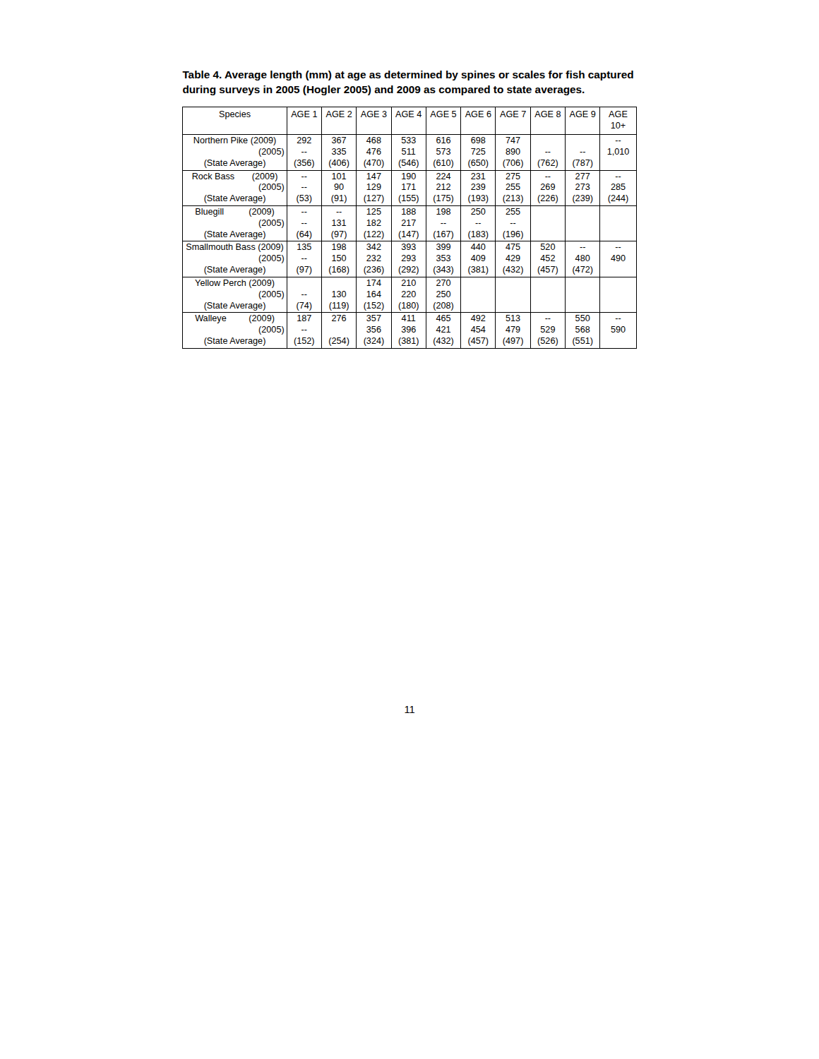Table 4. Average length (mm) at age as determined by spines or scales for fish captured during surveys in 2005 (Hogler 2005) and 2009 as compared to state averages.
| Species | AGE 1 | AGE 2 | AGE 3 | AGE 4 | AGE 5 | AGE 6 | AGE 7 | AGE 8 | AGE 9 | AGE 10+ |
| --- | --- | --- | --- | --- | --- | --- | --- | --- | --- | --- |
| Northern Pike (2009) (2005) (State Average) | 292 -- (356) | 367 335 (406) | 468 476 (470) | 533 511 (546) | 616 573 (610) | 698 725 (650) | 747 890 (706) | -- (762) | -- (787) | -- 1,010 |
| Rock Bass (2009) (2005) (State Average) | -- -- (53) | 101 90 (91) | 147 129 (127) | 190 171 (155) | 224 212 (175) | 231 239 (193) | 275 255 (213) | -- 269 (226) | 277 273 (239) | -- 285 (244) |
| Bluegill (2009) (2005) (State Average) | -- -- (64) | -- 131 (97) | 125 182 (122) | 188 217 (147) | 198 -- (167) | 250 -- (183) | 255 -- (196) | | | |
| Smallmouth Bass (2009) (2005) (State Average) | 135 -- (97) | 198 150 (168) | 342 232 (236) | 393 293 (292) | 399 353 (343) | 440 409 (381) | 475 429 (432) | 520 452 (457) | -- 480 (472) | -- 490 |
| Yellow Perch (2009) (2005) (State Average) | -- (74) | 130 (119) | 174 164 (152) | 210 220 (180) | 270 250 (208) | | | | | |
| Walleye (2009) (2005) (State Average) | 187 -- (152) | 276 (254) | 357 356 (324) | 411 396 (381) | 465 421 (432) | 492 454 (457) | 513 479 (497) | -- 529 (526) | 550 568 (551) | -- 590 |
11